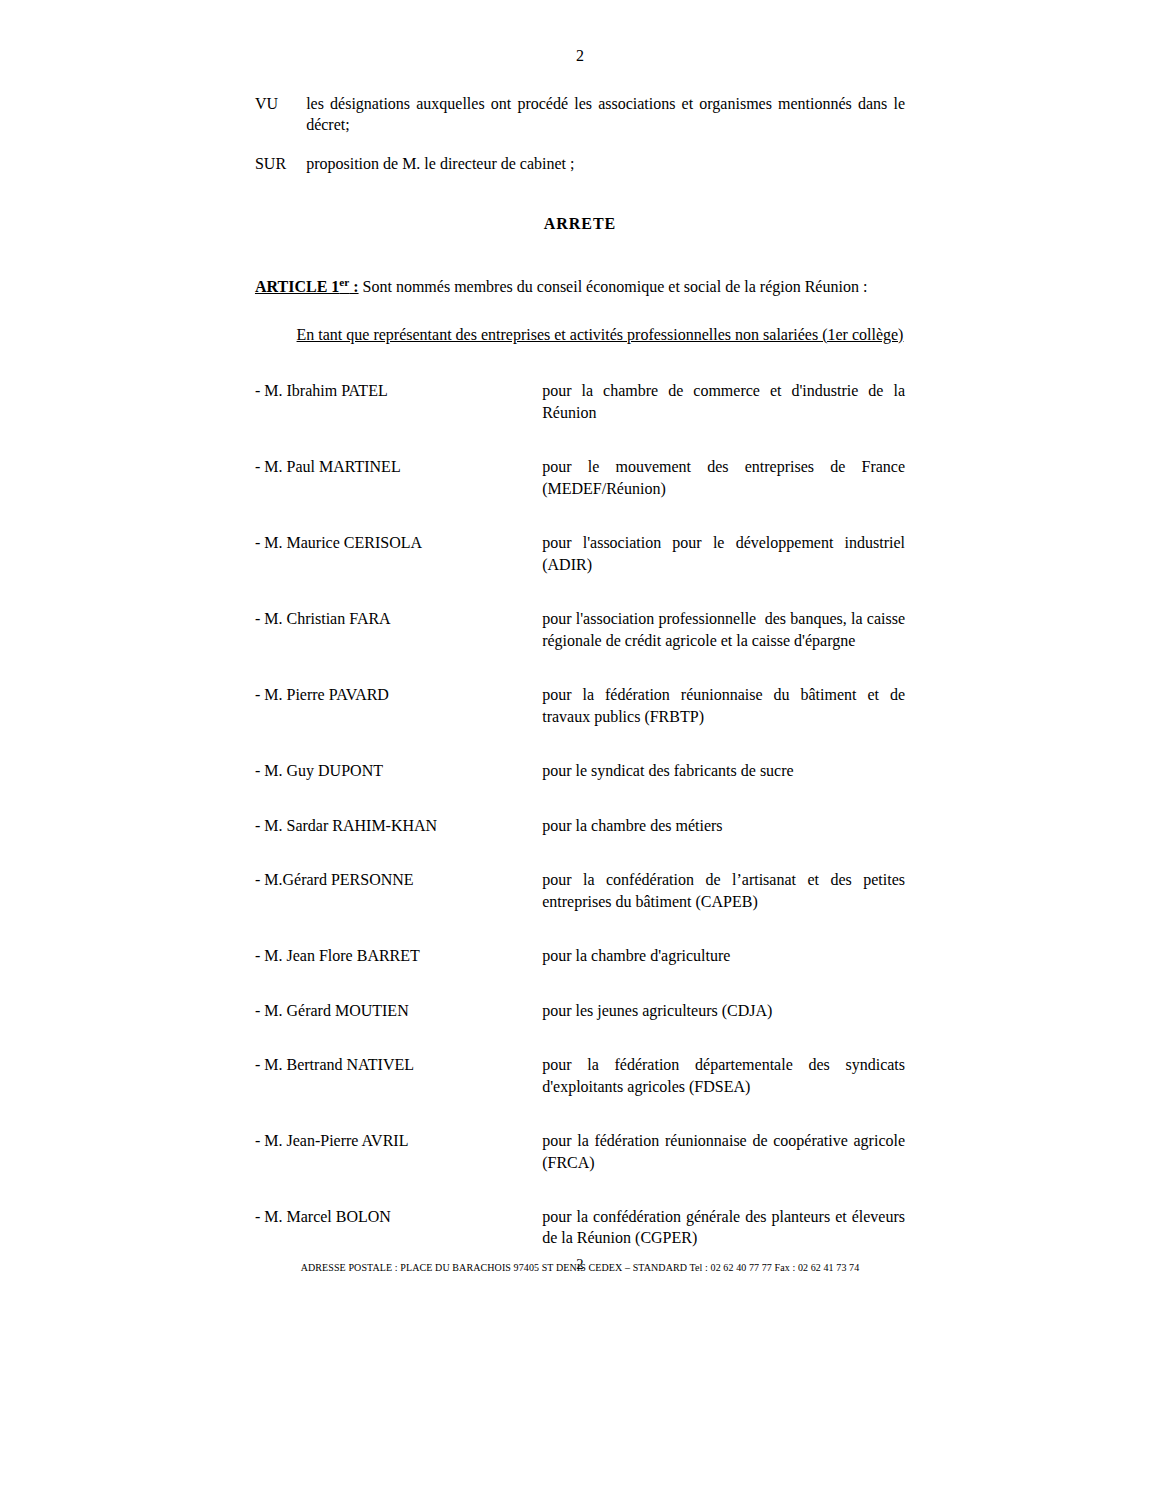2
VU
les désignations auxquelles ont procédé les associations et organismes mentionnés dans le décret;
SUR
proposition de M. le directeur de cabinet ;
ARRETE
ARTICLE 1er : Sont nommés membres du conseil économique et social de la région Réunion :
En tant que représentant des entreprises et activités professionnelles non salariées (1er collège)
| - M. Ibrahim PATEL | pour la chambre de commerce et d'industrie de la Réunion |
| - M. Paul MARTINEL | pour le mouvement des entreprises de France (MEDEF/Réunion) |
| - M. Maurice CERISOLA | pour l'association pour le développement industriel (ADIR) |
| - M. Christian FARA | pour l'association professionnelle des banques, la caisse régionale de crédit agricole et la caisse d'épargne |
| - M. Pierre PAVARD | pour la fédération réunionnaise du bâtiment et de travaux publics (FRBTP) |
| - M. Guy DUPONT | pour le syndicat des fabricants de sucre |
| - M. Sardar RAHIM-KHAN | pour la chambre des métiers |
| - M.Gérard PERSONNE | pour la confédération de l’artisanat et des petites entreprises du bâtiment (CAPEB) |
| - M. Jean Flore BARRET | pour la chambre d'agriculture |
| - M. Gérard MOUTIEN | pour les jeunes agriculteurs (CDJA) |
| - M. Bertrand NATIVEL | pour la fédération départementale des syndicats d'exploitants agricoles (FDSEA) |
| - M. Jean-Pierre AVRIL | pour la fédération réunionnaise de coopérative agricole (FRCA) |
| - M. Marcel BOLON | pour la confédération générale des planteurs et éleveurs de la Réunion (CGPER) |
ADRESSE POSTALE : PLACE DU BARACHOIS 97405 ST DENIS CEDEX – STANDARD Tel : 02 62 40 77 77 Fax : 02 62 41 73 74 2